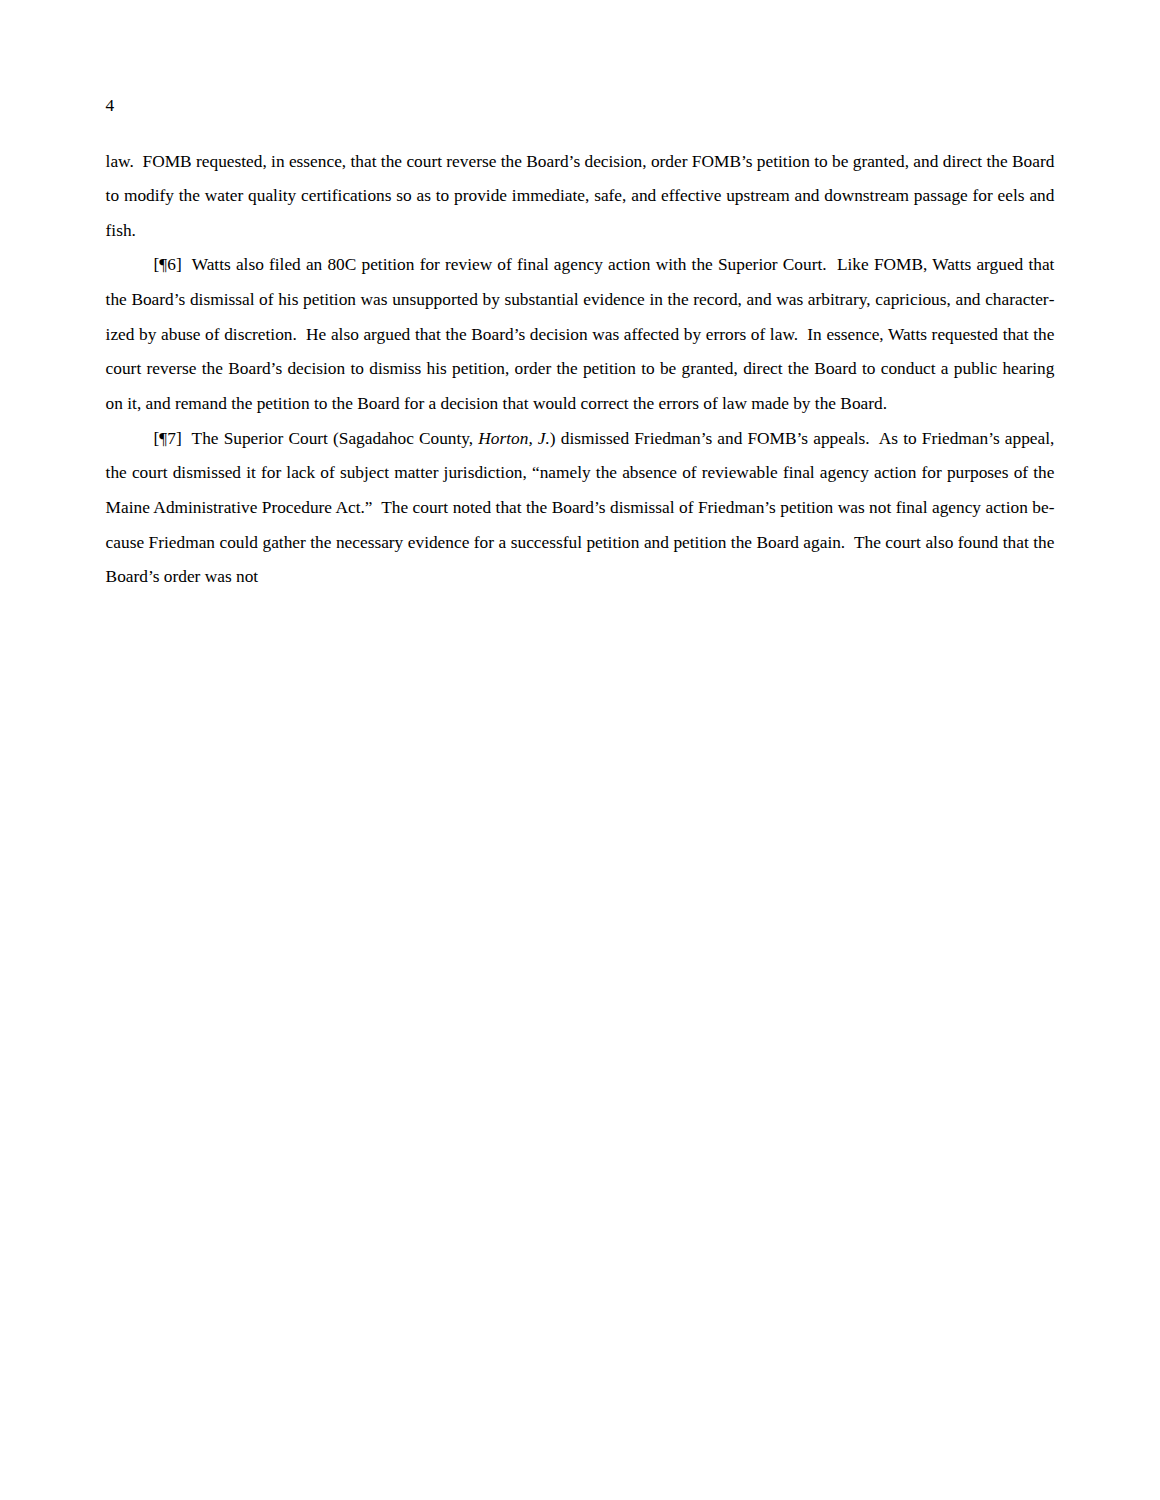4
law. FOMB requested, in essence, that the court reverse the Board’s decision, order FOMB’s petition to be granted, and direct the Board to modify the water quality certifications so as to provide immediate, safe, and effective upstream and downstream passage for eels and fish.
[¶6] Watts also filed an 80C petition for review of final agency action with the Superior Court. Like FOMB, Watts argued that the Board’s dismissal of his petition was unsupported by substantial evidence in the record, and was arbitrary, capricious, and characterized by abuse of discretion. He also argued that the Board’s decision was affected by errors of law. In essence, Watts requested that the court reverse the Board’s decision to dismiss his petition, order the petition to be granted, direct the Board to conduct a public hearing on it, and remand the petition to the Board for a decision that would correct the errors of law made by the Board.
[¶7] The Superior Court (Sagadahoc County, Horton, J.) dismissed Friedman’s and FOMB’s appeals. As to Friedman’s appeal, the court dismissed it for lack of subject matter jurisdiction, “namely the absence of reviewable final agency action for purposes of the Maine Administrative Procedure Act.” The court noted that the Board’s dismissal of Friedman’s petition was not final agency action because Friedman could gather the necessary evidence for a successful petition and petition the Board again. The court also found that the Board’s order was not